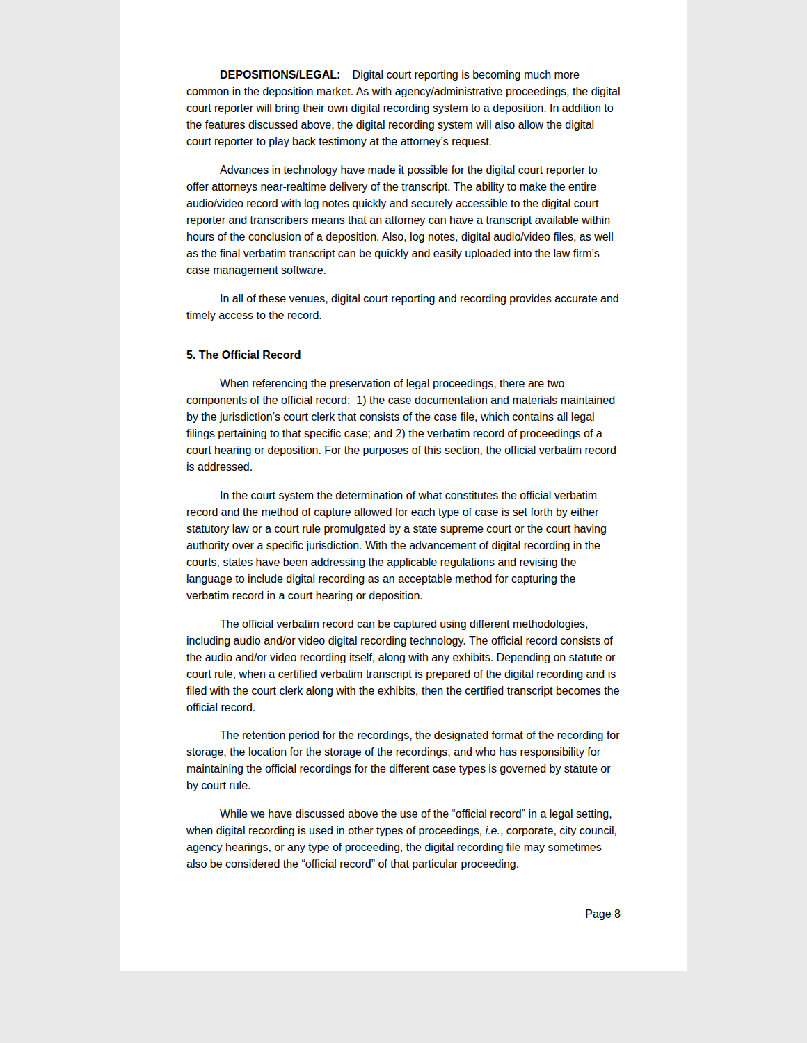DEPOSITIONS/LEGAL: Digital court reporting is becoming much more common in the deposition market. As with agency/administrative proceedings, the digital court reporter will bring their own digital recording system to a deposition. In addition to the features discussed above, the digital recording system will also allow the digital court reporter to play back testimony at the attorney’s request.
Advances in technology have made it possible for the digital court reporter to offer attorneys near-realtime delivery of the transcript. The ability to make the entire audio/video record with log notes quickly and securely accessible to the digital court reporter and transcribers means that an attorney can have a transcript available within hours of the conclusion of a deposition. Also, log notes, digital audio/video files, as well as the final verbatim transcript can be quickly and easily uploaded into the law firm’s case management software.
In all of these venues, digital court reporting and recording provides accurate and timely access to the record.
5. The Official Record
When referencing the preservation of legal proceedings, there are two components of the official record: 1) the case documentation and materials maintained by the jurisdiction’s court clerk that consists of the case file, which contains all legal filings pertaining to that specific case; and 2) the verbatim record of proceedings of a court hearing or deposition. For the purposes of this section, the official verbatim record is addressed.
In the court system the determination of what constitutes the official verbatim record and the method of capture allowed for each type of case is set forth by either statutory law or a court rule promulgated by a state supreme court or the court having authority over a specific jurisdiction. With the advancement of digital recording in the courts, states have been addressing the applicable regulations and revising the language to include digital recording as an acceptable method for capturing the verbatim record in a court hearing or deposition.
The official verbatim record can be captured using different methodologies, including audio and/or video digital recording technology. The official record consists of the audio and/or video recording itself, along with any exhibits. Depending on statute or court rule, when a certified verbatim transcript is prepared of the digital recording and is filed with the court clerk along with the exhibits, then the certified transcript becomes the official record.
The retention period for the recordings, the designated format of the recording for storage, the location for the storage of the recordings, and who has responsibility for maintaining the official recordings for the different case types is governed by statute or by court rule.
While we have discussed above the use of the “official record” in a legal setting, when digital recording is used in other types of proceedings, i.e., corporate, city council, agency hearings, or any type of proceeding, the digital recording file may sometimes also be considered the “official record” of that particular proceeding.
Page 8